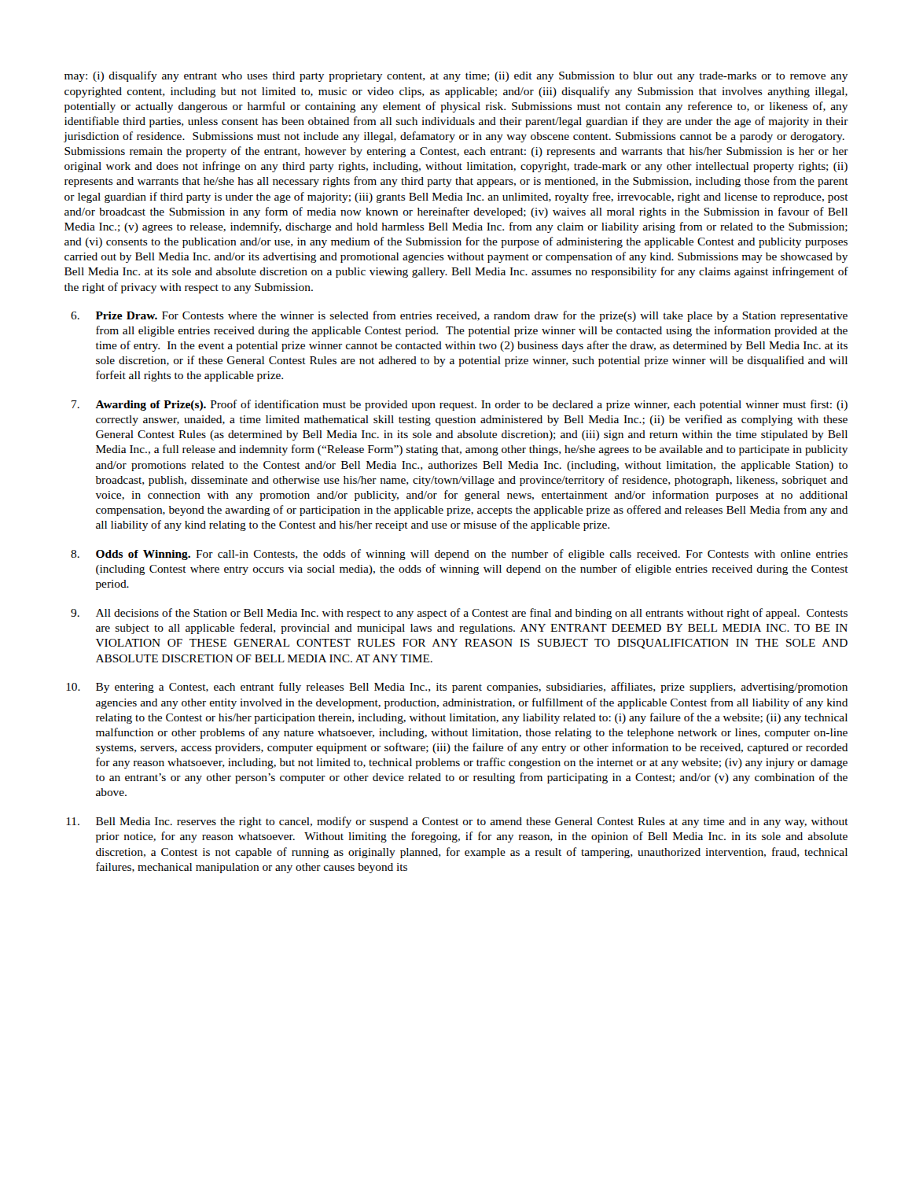may: (i) disqualify any entrant who uses third party proprietary content, at any time; (ii) edit any Submission to blur out any trade-marks or to remove any copyrighted content, including but not limited to, music or video clips, as applicable; and/or (iii) disqualify any Submission that involves anything illegal, potentially or actually dangerous or harmful or containing any element of physical risk. Submissions must not contain any reference to, or likeness of, any identifiable third parties, unless consent has been obtained from all such individuals and their parent/legal guardian if they are under the age of majority in their jurisdiction of residence. Submissions must not include any illegal, defamatory or in any way obscene content. Submissions cannot be a parody or derogatory. Submissions remain the property of the entrant, however by entering a Contest, each entrant: (i) represents and warrants that his/her Submission is her or her original work and does not infringe on any third party rights, including, without limitation, copyright, trade-mark or any other intellectual property rights; (ii) represents and warrants that he/she has all necessary rights from any third party that appears, or is mentioned, in the Submission, including those from the parent or legal guardian if third party is under the age of majority; (iii) grants Bell Media Inc. an unlimited, royalty free, irrevocable, right and license to reproduce, post and/or broadcast the Submission in any form of media now known or hereinafter developed; (iv) waives all moral rights in the Submission in favour of Bell Media Inc.; (v) agrees to release, indemnify, discharge and hold harmless Bell Media Inc. from any claim or liability arising from or related to the Submission; and (vi) consents to the publication and/or use, in any medium of the Submission for the purpose of administering the applicable Contest and publicity purposes carried out by Bell Media Inc. and/or its advertising and promotional agencies without payment or compensation of any kind. Submissions may be showcased by Bell Media Inc. at its sole and absolute discretion on a public viewing gallery. Bell Media Inc. assumes no responsibility for any claims against infringement of the right of privacy with respect to any Submission.
Prize Draw. For Contests where the winner is selected from entries received, a random draw for the prize(s) will take place by a Station representative from all eligible entries received during the applicable Contest period. The potential prize winner will be contacted using the information provided at the time of entry. In the event a potential prize winner cannot be contacted within two (2) business days after the draw, as determined by Bell Media Inc. at its sole discretion, or if these General Contest Rules are not adhered to by a potential prize winner, such potential prize winner will be disqualified and will forfeit all rights to the applicable prize.
Awarding of Prize(s). Proof of identification must be provided upon request. In order to be declared a prize winner, each potential winner must first: (i) correctly answer, unaided, a time limited mathematical skill testing question administered by Bell Media Inc.; (ii) be verified as complying with these General Contest Rules (as determined by Bell Media Inc. in its sole and absolute discretion); and (iii) sign and return within the time stipulated by Bell Media Inc., a full release and indemnity form (“Release Form”) stating that, among other things, he/she agrees to be available and to participate in publicity and/or promotions related to the Contest and/or Bell Media Inc., authorizes Bell Media Inc. (including, without limitation, the applicable Station) to broadcast, publish, disseminate and otherwise use his/her name, city/town/village and province/territory of residence, photograph, likeness, sobriquet and voice, in connection with any promotion and/or publicity, and/or for general news, entertainment and/or information purposes at no additional compensation, beyond the awarding of or participation in the applicable prize, accepts the applicable prize as offered and releases Bell Media from any and all liability of any kind relating to the Contest and his/her receipt and use or misuse of the applicable prize.
Odds of Winning. For call-in Contests, the odds of winning will depend on the number of eligible calls received. For Contests with online entries (including Contest where entry occurs via social media), the odds of winning will depend on the number of eligible entries received during the Contest period.
All decisions of the Station or Bell Media Inc. with respect to any aspect of a Contest are final and binding on all entrants without right of appeal. Contests are subject to all applicable federal, provincial and municipal laws and regulations. Any entrant deemed by Bell Media Inc. to be in violation of these General Contest Rules for any reason is subject to disqualification in the sole and absolute discretion of Bell Media Inc. at any time.
By entering a Contest, each entrant fully releases Bell Media Inc., its parent companies, subsidiaries, affiliates, prize suppliers, advertising/promotion agencies and any other entity involved in the development, production, administration, or fulfillment of the applicable Contest from all liability of any kind relating to the Contest or his/her participation therein, including, without limitation, any liability related to: (i) any failure of the a website; (ii) any technical malfunction or other problems of any nature whatsoever, including, without limitation, those relating to the telephone network or lines, computer on-line systems, servers, access providers, computer equipment or software; (iii) the failure of any entry or other information to be received, captured or recorded for any reason whatsoever, including, but not limited to, technical problems or traffic congestion on the internet or at any website; (iv) any injury or damage to an entrant’s or any other person’s computer or other device related to or resulting from participating in a Contest; and/or (v) any combination of the above.
Bell Media Inc. reserves the right to cancel, modify or suspend a Contest or to amend these General Contest Rules at any time and in any way, without prior notice, for any reason whatsoever. Without limiting the foregoing, if for any reason, in the opinion of Bell Media Inc. in its sole and absolute discretion, a Contest is not capable of running as originally planned, for example as a result of tampering, unauthorized intervention, fraud, technical failures, mechanical manipulation or any other causes beyond its